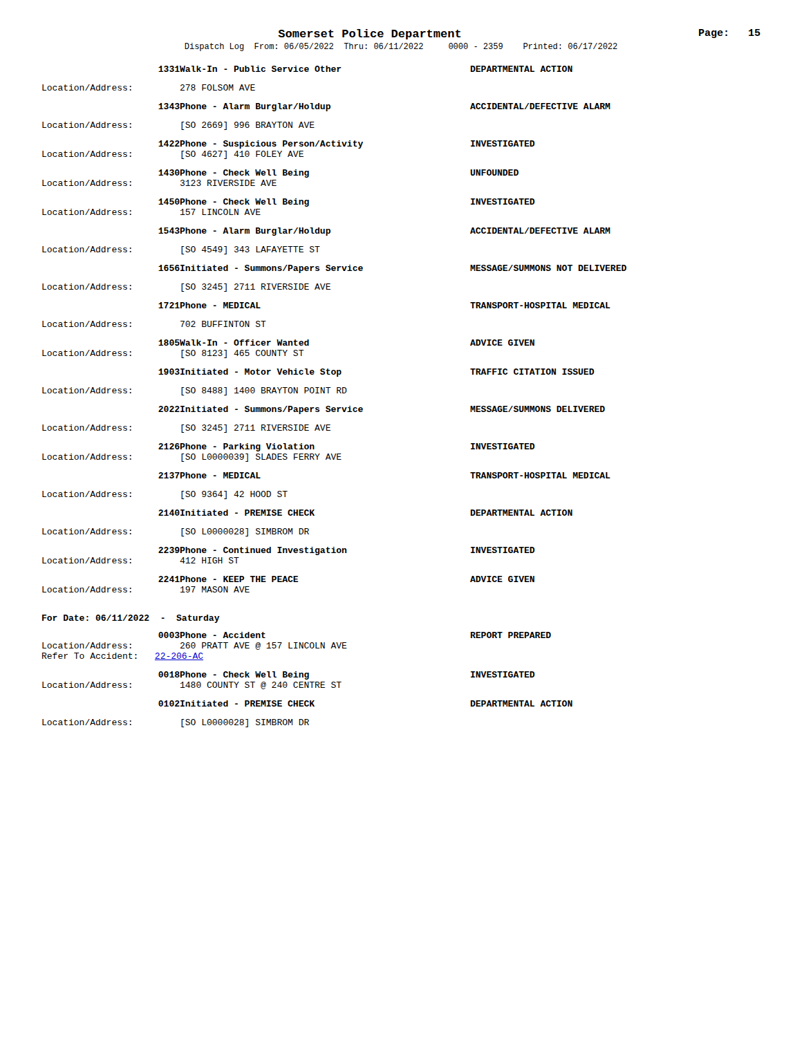Page: 15
Somerset Police Department
Dispatch Log From: 06/05/2022 Thru: 06/11/2022 0000 - 2359 Printed: 06/17/2022
| 1331 | Walk-In - Public Service Other | DEPARTMENTAL ACTION |
| Location/Address: | 278 FOLSOM AVE |
| 1343 | Phone - Alarm Burglar/Holdup | ACCIDENTAL/DEFECTIVE ALARM |
| Location/Address: | [SO 2669] 996 BRAYTON AVE |
| 1422 | Phone - Suspicious Person/Activity | INVESTIGATED |
| Location/Address: | [SO 4627] 410 FOLEY AVE |
| 1430 | Phone - Check Well Being | UNFOUNDED |
| Location/Address: | 3123 RIVERSIDE AVE |
| 1450 | Phone - Check Well Being | INVESTIGATED |
| Location/Address: | 157 LINCOLN AVE |
| 1543 | Phone - Alarm Burglar/Holdup | ACCIDENTAL/DEFECTIVE ALARM |
| Location/Address: | [SO 4549] 343 LAFAYETTE ST |
| 1656 | Initiated - Summons/Papers Service | MESSAGE/SUMMONS NOT DELIVERED |
| Location/Address: | [SO 3245] 2711 RIVERSIDE AVE |
| 1721 | Phone - MEDICAL | TRANSPORT-HOSPITAL MEDICAL |
| Location/Address: | 702 BUFFINTON ST |
| 1805 | Walk-In - Officer Wanted | ADVICE GIVEN |
| Location/Address: | [SO 8123] 465 COUNTY ST |
| 1903 | Initiated - Motor Vehicle Stop | TRAFFIC CITATION ISSUED |
| Location/Address: | [SO 8488] 1400 BRAYTON POINT RD |
| 2022 | Initiated - Summons/Papers Service | MESSAGE/SUMMONS DELIVERED |
| Location/Address: | [SO 3245] 2711 RIVERSIDE AVE |
| 2126 | Phone - Parking Violation | INVESTIGATED |
| Location/Address: | [SO L0000039] SLADES FERRY AVE |
| 2137 | Phone - MEDICAL | TRANSPORT-HOSPITAL MEDICAL |
| Location/Address: | [SO 9364] 42 HOOD ST |
| 2140 | Initiated - PREMISE CHECK | DEPARTMENTAL ACTION |
| Location/Address: | [SO L0000028] SIMBROM DR |
| 2239 | Phone - Continued Investigation | INVESTIGATED |
| Location/Address: | 412 HIGH ST |
| 2241 | Phone - KEEP THE PEACE | ADVICE GIVEN |
| Location/Address: | 197 MASON AVE |
For Date: 06/11/2022 - Saturday
| 0003 | Phone - Accident | REPORT PREPARED |
| Location/Address: | 260 PRATT AVE @ 157 LINCOLN AVE |
| Refer To Accident: 22-206-AC |
| 0018 | Phone - Check Well Being | INVESTIGATED |
| Location/Address: | 1480 COUNTY ST @ 240 CENTRE ST |
| 0102 | Initiated - PREMISE CHECK | DEPARTMENTAL ACTION |
| Location/Address: | [SO L0000028] SIMBROM DR |